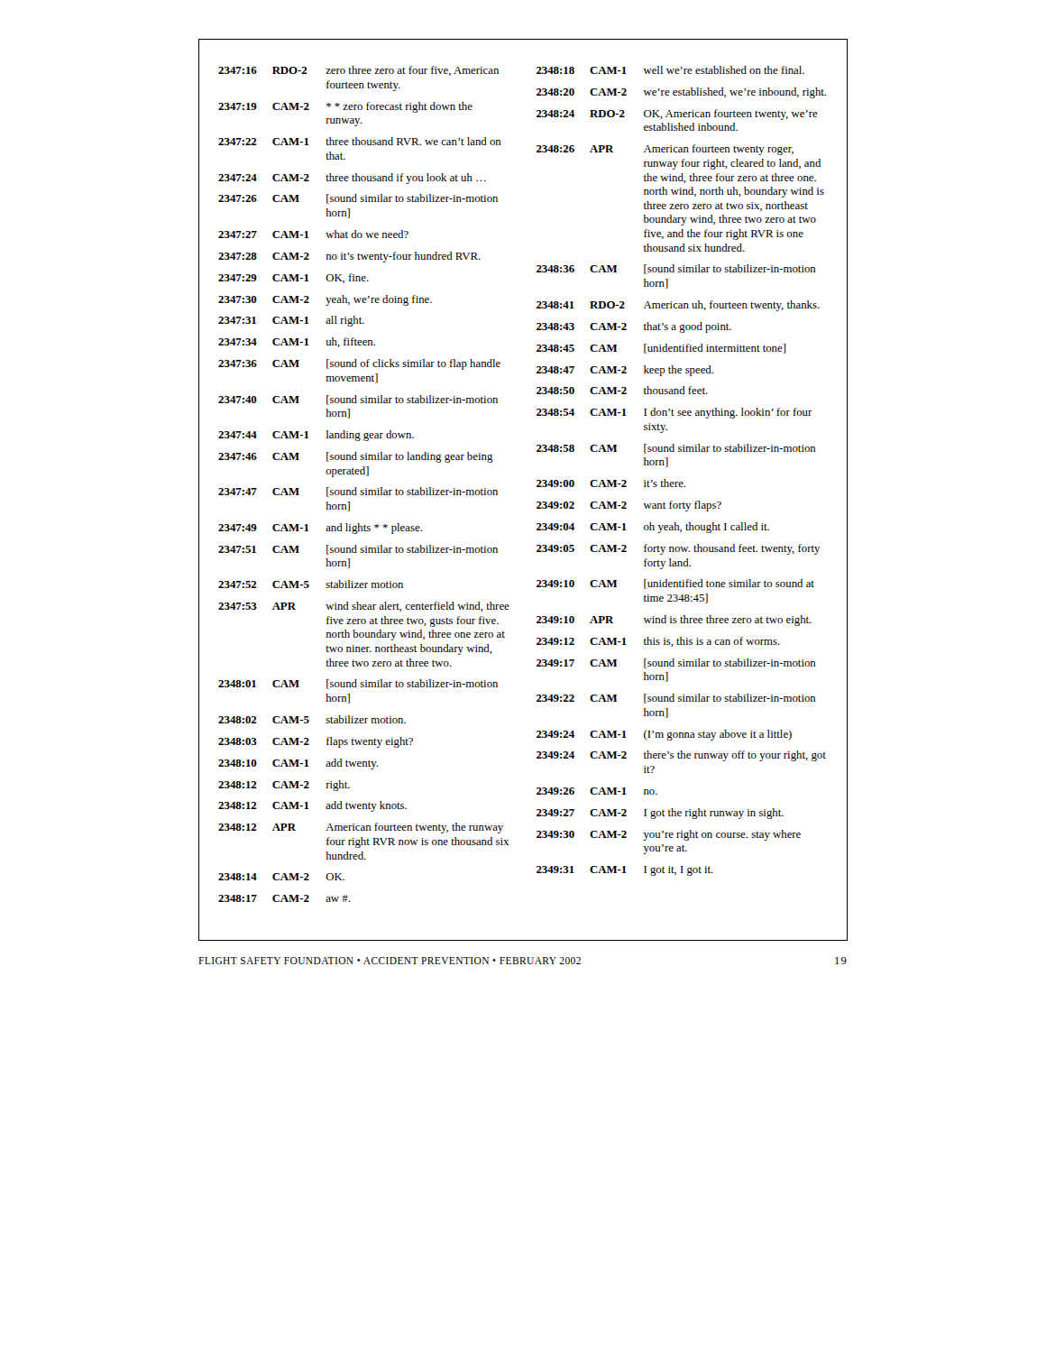| 2347:16 | RDO-2 | zero three zero at four five, American fourteen twenty. |
| 2347:19 | CAM-2 | * * zero forecast right down the runway. |
| 2347:22 | CAM-1 | three thousand RVR. we can’t land on that. |
| 2347:24 | CAM-2 | three thousand if you look at uh … |
| 2347:26 | CAM | [sound similar to stabilizer-in-motion horn] |
| 2347:27 | CAM-1 | what do we need? |
| 2347:28 | CAM-2 | no it’s twenty-four hundred RVR. |
| 2347:29 | CAM-1 | OK, fine. |
| 2347:30 | CAM-2 | yeah, we’re doing fine. |
| 2347:31 | CAM-1 | all right. |
| 2347:34 | CAM-1 | uh, fifteen. |
| 2347:36 | CAM | [sound of clicks similar to flap handle movement] |
| 2347:40 | CAM | [sound similar to stabilizer-in-motion horn] |
| 2347:44 | CAM-1 | landing gear down. |
| 2347:46 | CAM | [sound similar to landing gear being operated] |
| 2347:47 | CAM | [sound similar to stabilizer-in-motion horn] |
| 2347:49 | CAM-1 | and lights * * please. |
| 2347:51 | CAM | [sound similar to stabilizer-in-motion horn] |
| 2347:52 | CAM-5 | stabilizer motion |
| 2347:53 | APR | wind shear alert, centerfield wind, three five zero at three two, gusts four five. north boundary wind, three one zero at two niner. northeast boundary wind, three two zero at three two. |
| 2348:01 | CAM | [sound similar to stabilizer-in-motion horn] |
| 2348:02 | CAM-5 | stabilizer motion. |
| 2348:03 | CAM-2 | flaps twenty eight? |
| 2348:10 | CAM-1 | add twenty. |
| 2348:12 | CAM-2 | right. |
| 2348:12 | CAM-1 | add twenty knots. |
| 2348:12 | APR | American fourteen twenty, the runway four right RVR now is one thousand six hundred. |
| 2348:14 | CAM-2 | OK. |
| 2348:17 | CAM-2 | aw #. |
| 2348:18 | CAM-1 | well we’re established on the final. |
| 2348:20 | CAM-2 | we’re established, we’re inbound, right. |
| 2348:24 | RDO-2 | OK, American fourteen twenty, we’re established inbound. |
| 2348:26 | APR | American fourteen twenty roger, runway four right, cleared to land, and the wind, three four zero at three one. north wind, north uh, boundary wind is three zero zero at two six, northeast boundary wind, three two zero at two five, and the four right RVR is one thousand six hundred. |
| 2348:36 | CAM | [sound similar to stabilizer-in-motion horn] |
| 2348:41 | RDO-2 | American uh, fourteen twenty, thanks. |
| 2348:43 | CAM-2 | that’s a good point. |
| 2348:45 | CAM | [unidentified intermittent tone] |
| 2348:47 | CAM-2 | keep the speed. |
| 2348:50 | CAM-2 | thousand feet. |
| 2348:54 | CAM-1 | I don’t see anything. lookin’ for four sixty. |
| 2348:58 | CAM | [sound similar to stabilizer-in-motion horn] |
| 2349:00 | CAM-2 | it’s there. |
| 2349:02 | CAM-2 | want forty flaps? |
| 2349:04 | CAM-1 | oh yeah, thought I called it. |
| 2349:05 | CAM-2 | forty now. thousand feet. twenty, forty forty land. |
| 2349:10 | CAM | [unidentified tone similar to sound at time 2348:45] |
| 2349:10 | APR | wind is three three zero at two eight. |
| 2349:12 | CAM-1 | this is, this is a can of worms. |
| 2349:17 | CAM | [sound similar to stabilizer-in-motion horn] |
| 2349:22 | CAM | [sound similar to stabilizer-in-motion horn] |
| 2349:24 | CAM-1 | (I’m gonna stay above it a little) |
| 2349:24 | CAM-2 | there’s the runway off to your right, got it? |
| 2349:26 | CAM-1 | no. |
| 2349:27 | CAM-2 | I got the right runway in sight. |
| 2349:30 | CAM-2 | you’re right on course. stay where you’re at. |
| 2349:31 | CAM-1 | I got it, I got it. |
Flight Safety Foundation • Accident Prevention • February 2002
19